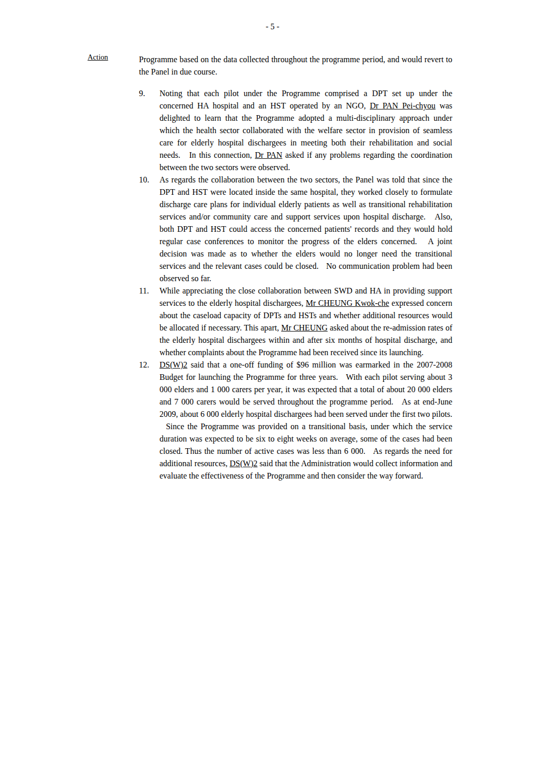- 5 -
Action
Programme based on the data collected throughout the programme period, and would revert to the Panel in due course.
9.
Noting that each pilot under the Programme comprised a DPT set up under the concerned HA hospital and an HST operated by an NGO, Dr PAN Pei-chyou was delighted to learn that the Programme adopted a multi-disciplinary approach under which the health sector collaborated with the welfare sector in provision of seamless care for elderly hospital dischargees in meeting both their rehabilitation and social needs. In this connection, Dr PAN asked if any problems regarding the coordination between the two sectors were observed.
10.
As regards the collaboration between the two sectors, the Panel was told that since the DPT and HST were located inside the same hospital, they worked closely to formulate discharge care plans for individual elderly patients as well as transitional rehabilitation services and/or community care and support services upon hospital discharge. Also, both DPT and HST could access the concerned patients' records and they would hold regular case conferences to monitor the progress of the elders concerned. A joint decision was made as to whether the elders would no longer need the transitional services and the relevant cases could be closed. No communication problem had been observed so far.
11.
While appreciating the close collaboration between SWD and HA in providing support services to the elderly hospital dischargees, Mr CHEUNG Kwok-che expressed concern about the caseload capacity of DPTs and HSTs and whether additional resources would be allocated if necessary. This apart, Mr CHEUNG asked about the re-admission rates of the elderly hospital dischargees within and after six months of hospital discharge, and whether complaints about the Programme had been received since its launching.
12.
DS(W)2 said that a one-off funding of $96 million was earmarked in the 2007-2008 Budget for launching the Programme for three years. With each pilot serving about 3 000 elders and 1 000 carers per year, it was expected that a total of about 20 000 elders and 7 000 carers would be served throughout the programme period. As at end-June 2009, about 6 000 elderly hospital dischargees had been served under the first two pilots. Since the Programme was provided on a transitional basis, under which the service duration was expected to be six to eight weeks on average, some of the cases had been closed. Thus the number of active cases was less than 6 000. As regards the need for additional resources, DS(W)2 said that the Administration would collect information and evaluate the effectiveness of the Programme and then consider the way forward.